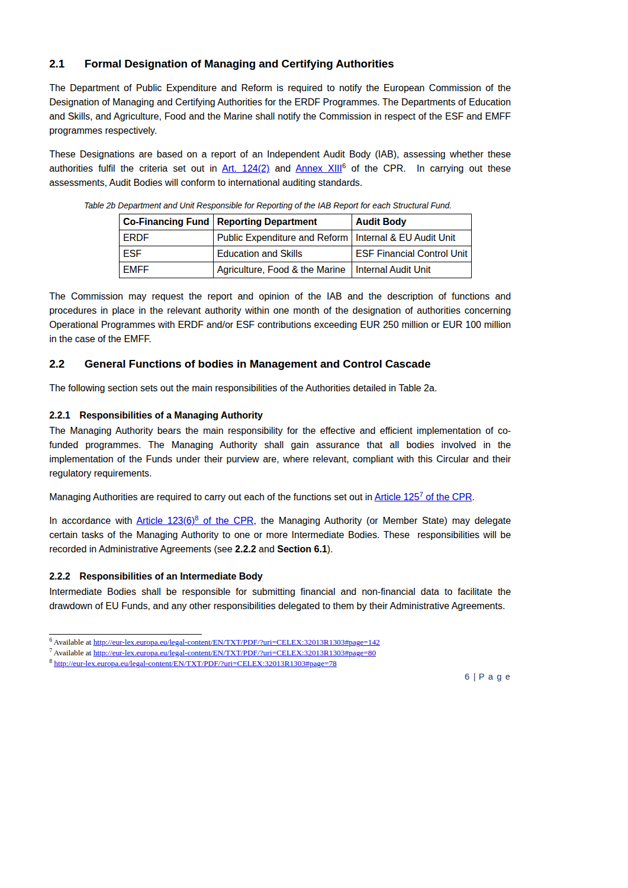2.1 Formal Designation of Managing and Certifying Authorities
The Department of Public Expenditure and Reform is required to notify the European Commission of the Designation of Managing and Certifying Authorities for the ERDF Programmes. The Departments of Education and Skills, and Agriculture, Food and the Marine shall notify the Commission in respect of the ESF and EMFF programmes respectively.
These Designations are based on a report of an Independent Audit Body (IAB), assessing whether these authorities fulfil the criteria set out in Art. 124(2) and Annex XIII6 of the CPR. In carrying out these assessments, Audit Bodies will conform to international auditing standards.
Table 2b Department and Unit Responsible for Reporting of the IAB Report for each Structural Fund.
| Co-Financing Fund | Reporting Department | Audit Body |
| --- | --- | --- |
| ERDF | Public Expenditure and Reform | Internal & EU Audit Unit |
| ESF | Education and Skills | ESF Financial Control Unit |
| EMFF | Agriculture, Food & the Marine | Internal Audit Unit |
The Commission may request the report and opinion of the IAB and the description of functions and procedures in place in the relevant authority within one month of the designation of authorities concerning Operational Programmes with ERDF and/or ESF contributions exceeding EUR 250 million or EUR 100 million in the case of the EMFF.
2.2 General Functions of bodies in Management and Control Cascade
The following section sets out the main responsibilities of the Authorities detailed in Table 2a.
2.2.1 Responsibilities of a Managing Authority
The Managing Authority bears the main responsibility for the effective and efficient implementation of co-funded programmes. The Managing Authority shall gain assurance that all bodies involved in the implementation of the Funds under their purview are, where relevant, compliant with this Circular and their regulatory requirements.
Managing Authorities are required to carry out each of the functions set out in Article 1257 of the CPR.
In accordance with Article 123(6)8 of the CPR, the Managing Authority (or Member State) may delegate certain tasks of the Managing Authority to one or more Intermediate Bodies. These responsibilities will be recorded in Administrative Agreements (see 2.2.2 and Section 6.1).
2.2.2 Responsibilities of an Intermediate Body
Intermediate Bodies shall be responsible for submitting financial and non-financial data to facilitate the drawdown of EU Funds, and any other responsibilities delegated to them by their Administrative Agreements.
6 Available at http://eur-lex.europa.eu/legal-content/EN/TXT/PDF/?uri=CELEX:32013R1303#page=142
7 Available at http://eur-lex.europa.eu/legal-content/EN/TXT/PDF/?uri=CELEX:32013R1303#page=80
8 http://eur-lex.europa.eu/legal-content/EN/TXT/PDF/?uri=CELEX:32013R1303#page=78
6 | P a g e